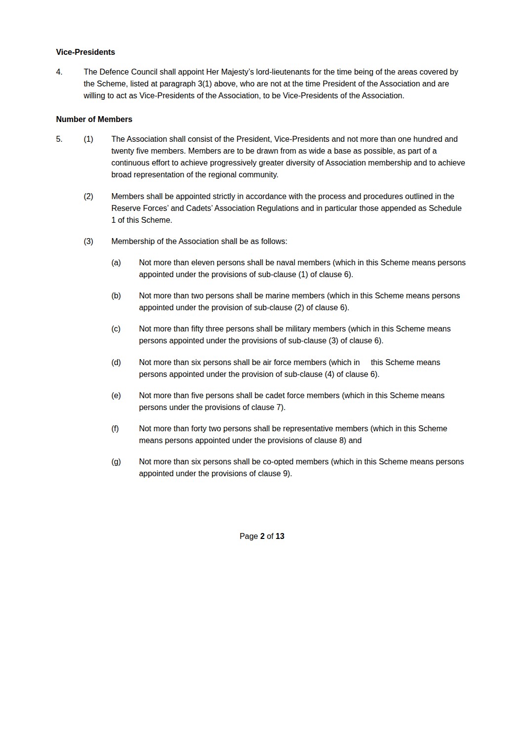Vice-Presidents
4.
The Defence Council shall appoint Her Majesty’s lord-lieutenants for the time being of the areas covered by the Scheme, listed at paragraph 3(1) above, who are not at the time President of the Association and are willing to act as Vice-Presidents of the Association, to be Vice-Presidents of the Association.
Number of Members
5.
(1)
The Association shall consist of the President, Vice-Presidents and not more than one hundred and twenty five members. Members are to be drawn from as wide a base as possible, as part of a continuous effort to achieve progressively greater diversity of Association membership and to achieve broad representation of the regional community.
(2)
Members shall be appointed strictly in accordance with the process and procedures outlined in the Reserve Forces’ and Cadets’ Association Regulations and in particular those appended as Schedule 1 of this Scheme.
(3)
Membership of the Association shall be as follows:
(a)
Not more than eleven persons shall be naval members (which in this Scheme means persons appointed under the provisions of sub-clause (1) of clause 6).
(b)
Not more than two persons shall be marine members (which in this Scheme means persons appointed under the provision of sub-clause (2) of clause 6).
(c)
Not more than fifty three persons shall be military members (which in this Scheme means persons appointed under the provisions of sub-clause (3) of clause 6).
(d)
Not more than six persons shall be air force members (which in this Scheme means persons appointed under the provision of sub-clause (4) of clause 6).
(e)
Not more than five persons shall be cadet force members (which in this Scheme means persons under the provisions of clause 7).
(f)
Not more than forty two persons shall be representative members (which in this Scheme means persons appointed under the provisions of clause 8) and
(g)
Not more than six persons shall be co-opted members (which in this Scheme means persons appointed under the provisions of clause 9).
Page 2 of 13